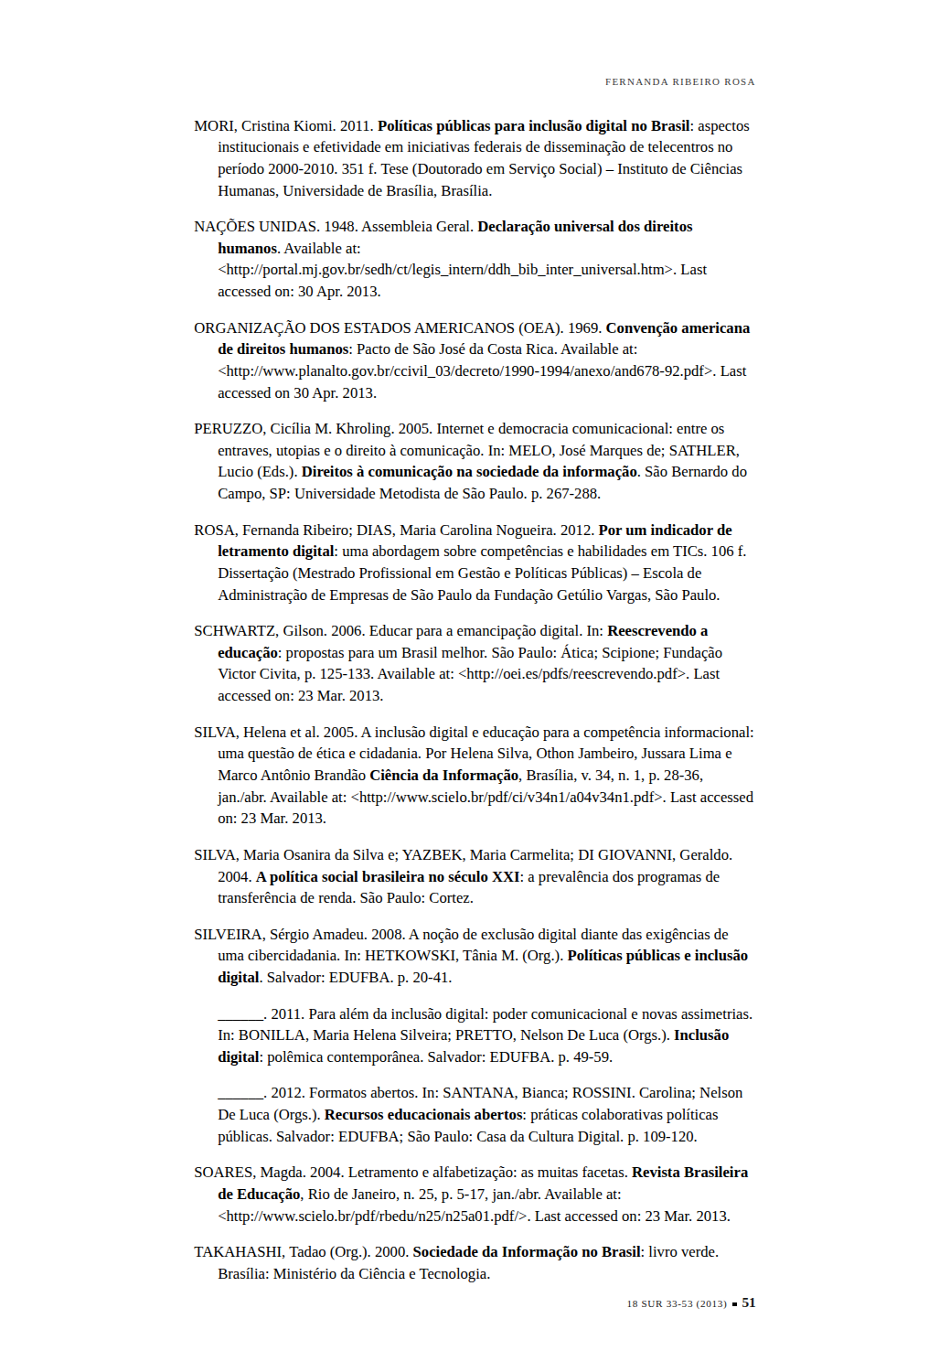Fernanda Ribeiro Rosa
MORI, Cristina Kiomi. 2011. Políticas públicas para inclusão digital no Brasil: aspectos institucionais e efetividade em iniciativas federais de disseminação de telecentros no período 2000-2010. 351 f. Tese (Doutorado em Serviço Social) – Instituto de Ciências Humanas, Universidade de Brasília, Brasília.
NAÇÕES UNIDAS. 1948. Assembleia Geral. Declaração universal dos direitos humanos. Available at: <http://portal.mj.gov.br/sedh/ct/legis_intern/ddh_bib_inter_universal.htm>. Last accessed on: 30 Apr. 2013.
ORGANIZAÇÃO DOS ESTADOS AMERICANOS (OEA). 1969. Convenção americana de direitos humanos: Pacto de São José da Costa Rica. Available at: <http://www.planalto.gov.br/ccivil_03/decreto/1990-1994/anexo/and678-92.pdf>. Last accessed on 30 Apr. 2013.
PERUZZO, Cicília M. Khroling. 2005. Internet e democracia comunicacional: entre os entraves, utopias e o direito à comunicação. In: MELO, José Marques de; SATHLER, Lucio (Eds.). Direitos à comunicação na sociedade da informação. São Bernardo do Campo, SP: Universidade Metodista de São Paulo. p. 267-288.
ROSA, Fernanda Ribeiro; DIAS, Maria Carolina Nogueira. 2012. Por um indicador de letramento digital: uma abordagem sobre competências e habilidades em TICs. 106 f. Dissertação (Mestrado Profissional em Gestão e Políticas Públicas) – Escola de Administração de Empresas de São Paulo da Fundação Getúlio Vargas, São Paulo.
SCHWARTZ, Gilson. 2006. Educar para a emancipação digital. In: Reescrevendo a educação: propostas para um Brasil melhor. São Paulo: Ática; Scipione; Fundação Victor Civita, p. 125-133. Available at: <http://oei.es/pdfs/reescrevendo.pdf>. Last accessed on: 23 Mar. 2013.
SILVA, Helena et al. 2005. A inclusão digital e educação para a competência informacional: uma questão de ética e cidadania. Por Helena Silva, Othon Jambeiro, Jussara Lima e Marco Antônio Brandão Ciência da Informação, Brasília, v. 34, n. 1, p. 28-36, jan./abr. Available at: <http://www.scielo.br/pdf/ci/v34n1/a04v34n1.pdf>. Last accessed on: 23 Mar. 2013.
SILVA, Maria Osanira da Silva e; YAZBEK, Maria Carmelita; DI GIOVANNI, Geraldo. 2004. A política social brasileira no século XXI: a prevalência dos programas de transferência de renda. São Paulo: Cortez.
SILVEIRA, Sérgio Amadeu. 2008. A noção de exclusão digital diante das exigências de uma cibercidadania. In: HETKOWSKI, Tânia M. (Org.). Políticas públicas e inclusão digital. Salvador: EDUFBA. p. 20-41.
______. 2011. Para além da inclusão digital: poder comunicacional e novas assimetrias. In: BONILLA, Maria Helena Silveira; PRETTO, Nelson De Luca (Orgs.). Inclusão digital: polêmica contemporânea. Salvador: EDUFBA. p. 49-59.
______. 2012. Formatos abertos. In: SANTANA, Bianca; ROSSINI. Carolina; Nelson De Luca (Orgs.). Recursos educacionais abertos: práticas colaborativas políticas públicas. Salvador: EDUFBA; São Paulo: Casa da Cultura Digital. p. 109-120.
SOARES, Magda. 2004. Letramento e alfabetização: as muitas facetas. Revista Brasileira de Educação, Rio de Janeiro, n. 25, p. 5-17, jan./abr. Available at: <http://www.scielo.br/pdf/rbedu/n25/n25a01.pdf/>. Last accessed on: 23 Mar. 2013.
TAKAHASHI, Tadao (Org.). 2000. Sociedade da Informação no Brasil: livro verde. Brasília: Ministério da Ciência e Tecnologia.
18 SUR 33-53 (2013) 51